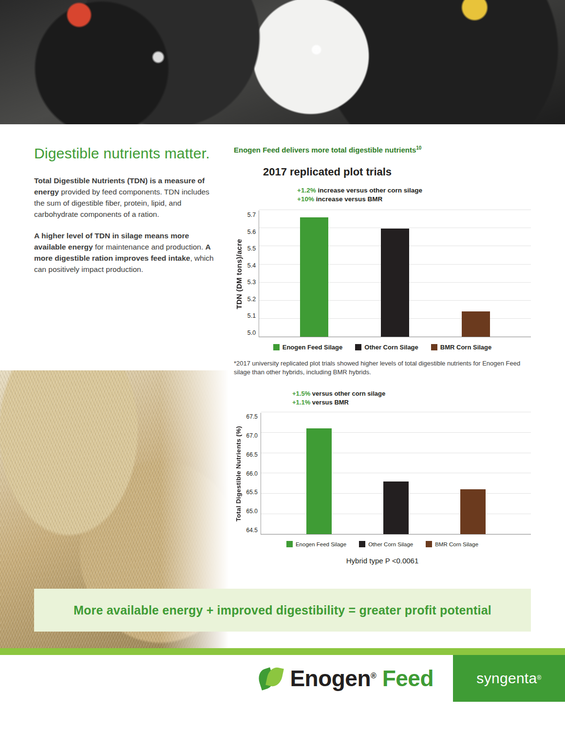Digestible nutrients matter.
Total Digestible Nutrients (TDN) is a measure of energy provided by feed components. TDN includes the sum of digestible fiber, protein, lipid, and carbohydrate components of a ration.
A higher level of TDN in silage means more available energy for maintenance and production. A more digestible ration improves feed intake, which can positively impact production.
Enogen Feed delivers more total digestible nutrients10
2017 replicated plot trials
+1.2% increase versus other corn silage
+10% increase versus BMR
TDN (DM tons)/acre
5.75.65.55.4 5.35.25.15.0
Enogen Feed Silage Other Corn Silage BMR Corn Silage
*2017 university replicated plot trials showed higher levels of total digestible nutrients for Enogen Feed silage than other hybrids, including BMR hybrids.
+1.5% versus other corn silage
+1.1% versus BMR
Total Digestible Nutrients (%)
67.567.066.566.0 65.565.064.5
Enogen Feed Silage Other Corn Silage BMR Corn Silage
Hybrid type P <0.0061
More available energy + improved digestibility = greater profit potential
Enogen® Feed
syngenta®